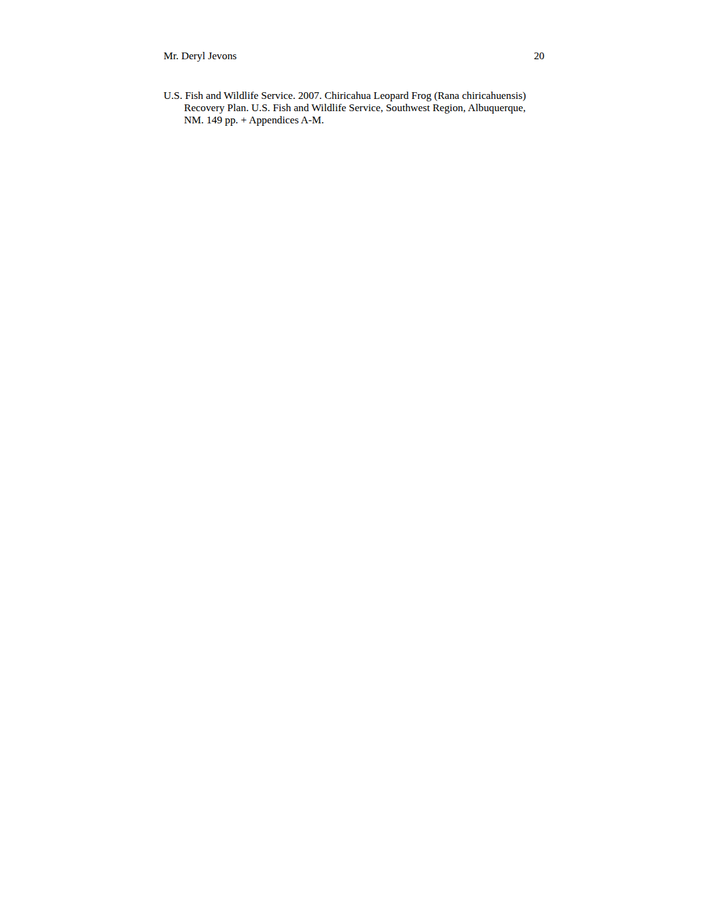Mr. Deryl Jevons 20
U.S. Fish and Wildlife Service. 2007. Chiricahua Leopard Frog (Rana chiricahuensis) Recovery Plan. U.S. Fish and Wildlife Service, Southwest Region, Albuquerque, NM. 149 pp. + Appendices A-M.